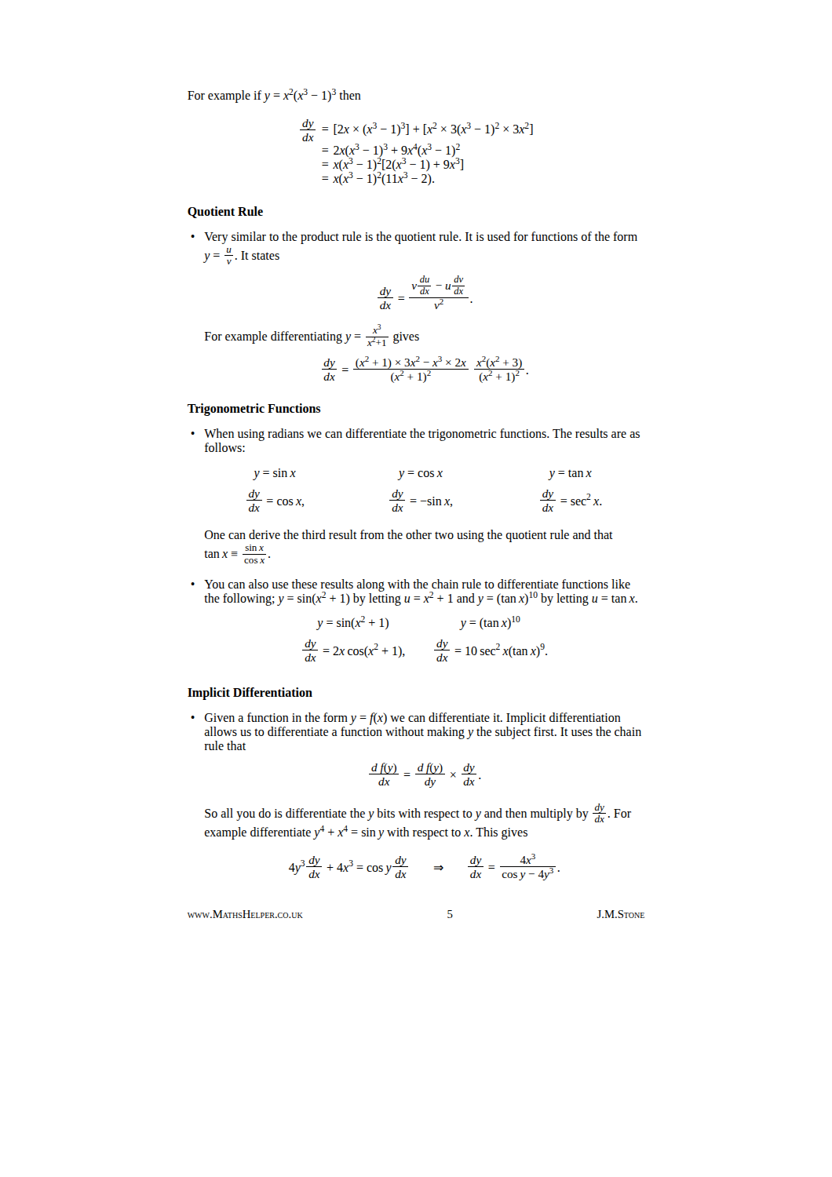For example if y = x2(x3 − 1)3 then
dy dx
=
[2x × (x3 − 1)3] + [x2 × 3(x3 − 1)2 × 3x2]
=
2x(x3 − 1)3 + 9x4(x3 − 1)2
=
x(x3 − 1)2[2(x3 − 1) + 9x3]
=
x(x3 − 1)2(11x3 − 2).
Quotient Rule
Very similar to the product rule is the quotient rule. It is used for functions of the form y = uv. It states
dy dx = vdu dx − udv dx v2.
For example differentiating y = x3 x2+1 gives
dy dx = (x2 + 1) × 3x2 − x3 × 2x(x2 + 1)2 x2(x2 + 3)(x2 + 1)2.
Trigonometric Functions
When using radians we can differentiate the trigonometric functions. The results are as follows:
y = sin x
y = cos x
y = tan x
dy dx = cos x,
dy dx = −sin x,
dy dx = sec2 x.
One can derive the third result from the other two using the quotient rule and that tan x ≡ sin x cos x.
You can also use these results along with the chain rule to differentiate functions like the following; y = sin(x2 + 1) by letting u = x2 + 1 and y = (tan x)10 by letting u = tan x.
y = sin(x2 + 1)
y = (tan x)10
dy dx = 2x cos(x2 + 1),
dy dx = 10 sec2 x(tan x)9.
Implicit Differentiation
Given a function in the form y = f(x) we can differentiate it. Implicit differentiation allows us to differentiate a function without making y the subject first. It uses the chain rule that
d f(y) dx = d f(y) dy × dy dx.
So all you do is differentiate the y bits with respect to y and then multiply by dy dx. For example differentiate y4 + x4 = sin y with respect to x. This gives
4y3dy dx + 4x3 = cos ydy dx ⇒ dy dx = 4x3 cos y − 4y3.
www.MathsHelper.co.uk 5 J.M.Stone